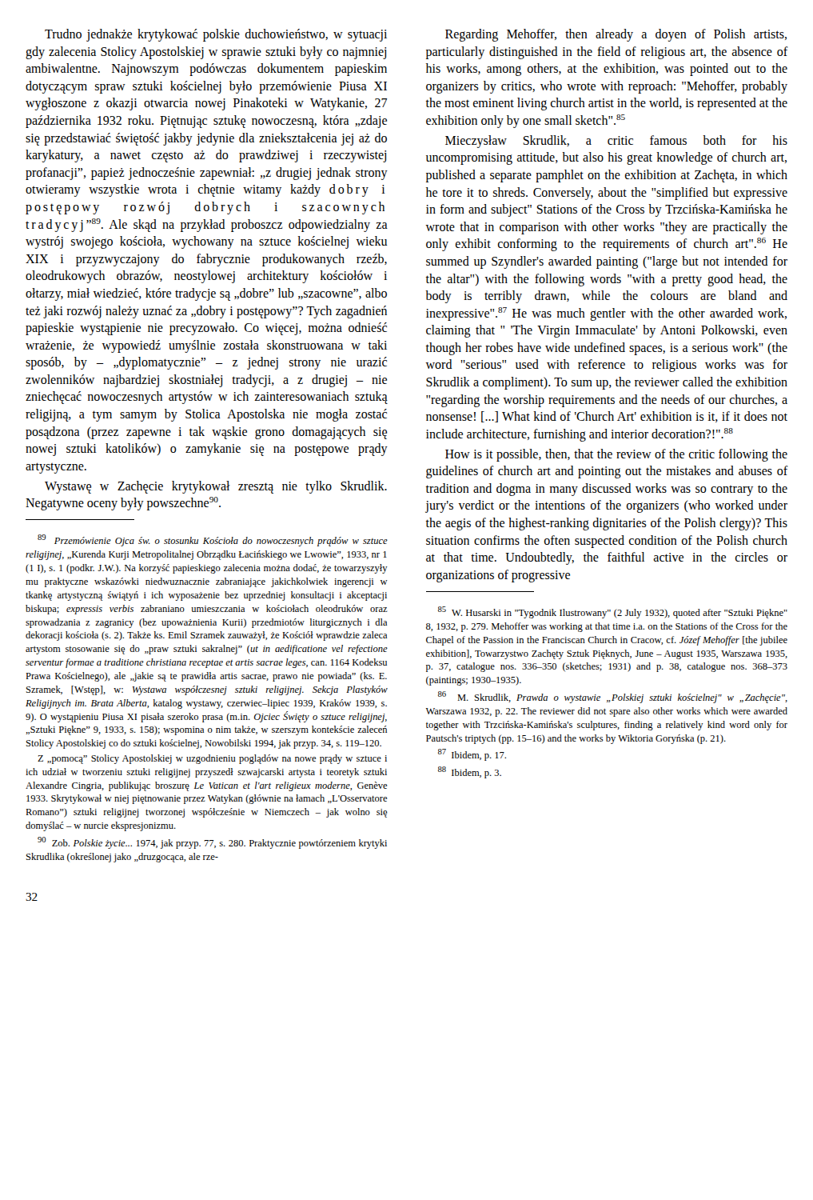Trudno jednakże krytykować polskie duchowieństwo, w sytuacji gdy zalecenia Stolicy Apostolskiej w sprawie sztuki były co najmniej ambiwalentne. Najnowszym podówczas dokumentem papieskim dotyczącym spraw sztuki kościelnej było przemówienie Piusa XI wygłoszone z okazji otwarcia nowej Pinakoteki w Watykanie, 27 października 1932 roku. Piętnując sztukę nowoczesną, która „zdaje się przedstawiać świętość jakby jedynie dla zniekształcenia jej aż do karykatury, a nawet często aż do prawdziwej i rzeczywistej profanacji”, papież jednocześnie zapewniał: „z drugiej jednak strony otwieramy wszystkie wrota i chętnie witamy każdy dobry i postępowy rozwój dobrych i szacownych tradycyj”89. Ale skąd na przykład proboszcz odpowiedzialny za wystrój swojego kościoła, wychowany na sztuce kościelnej wieku XIX i przyzwyczajony do fabrycznie produkowanych rzeźb, oleodrukowych obrazów, neostylowej architektury kościołów i ołtarzy, miał wiedzieć, które tradycje są „dobre” lub „szacowne”, albo też jaki rozwój należy uznać za „dobry i postępowy”? Tych zagadnień papieskie wystąpienie nie precyzowało. Co więcej, można odnieść wrażenie, że wypowiedź umyślnie została skonstruowana w taki sposób, by – „dyplomatycznie” – z jednej strony nie urazić zwolenników najbardziej skostniałej tradycji, a z drugiej – nie zniechęcać nowoczesnych artystów w ich zainteresowaniach sztuką religijną, a tym samym by Stolica Apostolska nie mogła zostać posądzona (przez zapewne i tak wąskie grono domagających się nowej sztuki katolików) o zamykanie się na postępowe prądy artystyczne.
Wystawę w Zachęcie krytykował zresztą nie tylko Skrudlik. Negatywne oceny były powszechne90.
89 Przemówienie Ojca św. o stosunku Kościoła do nowoczesnych prądów w sztuce religijnej, „Kurenda Kurji Metropolitalnej Obrządku Łacińskiego we Lwowie”, 1933, nr 1 (1 I), s. 1 (podkr. J.W.). Na korzyść papieskiego zalecenia można dodać, że towarzyszyły mu praktyczne wskazówki niedwuznacznie zabraniające jakichkolwiek ingerencji w tkankę artystyczną świątyń i ich wyposażenie bez uprzedniej konsultacji i akceptacji biskupa; expressis verbis zabraniano umieszczania w kościołach oleodruków oraz sprowadzania z zagranicy (bez upoważnienia Kurii) przedmiotów liturgicznych i dla dekoracji kościoła (s. 2). Także ks. Emil Szramek zauważył, że Kościół wprawdzie zaleca artystom stosowanie się do „praw sztuki sakralnej” (ut in aedificatione vel refectione serventur formae a traditione christiana receptae et artis sacrae leges, can. 1164 Kodeksu Prawa Kościelnego), ale „jakie są te prawidła artis sacrae, prawo nie powiada” (ks. E. Szramek, [Wstęp], w: Wystawa współczesnej sztuki religijnej. Sekcja Plastyków Religijnych im. Brata Alberta, katalog wystawy, czerwiec–lipiec 1939, Kraków 1939, s. 9). O wystąpieniu Piusa XI pisała szeroko prasa (m.in. Ojciec Święty o sztuce religijnej, „Sztuki Piękne” 9, 1933, s. 158); wspomina o nim także, w szerszym kontekście zaleceń Stolicy Apostolskiej co do sztuki kościelnej, Nowobilski 1994, jak przyp. 34, s. 119–120.
Z „pomocą” Stolicy Apostolskiej w uzgodnieniu poglądów na nowe prądy w sztuce i ich udział w tworzeniu sztuki religijnej przyszedł szwajcarski artysta i teoretyk sztuki Alexandre Cingria, publikując broszurę Le Vatican et l'art religieux moderne, Genève 1933. Skrytykował w niej piętnowanie przez Watykan (głównie na łamach „L'Osservatore Romano”) sztuki religijnej tworzonej współcześnie w Niemczech – jak wolno się domyślać – w nurcie ekspresjonizmu.
90 Zob. Polskie życie... 1974, jak przyp. 77, s. 280. Praktycznie powtórzeniem krytyki Skrudlika (określonej jako „druzgocąca, ale rze-
Regarding Mehoffer, then already a doyen of Polish artists, particularly distinguished in the field of religious art, the absence of his works, among others, at the exhibition, was pointed out to the organizers by critics, who wrote with reproach: "Mehoffer, probably the most eminent living church artist in the world, is represented at the exhibition only by one small sketch".85
Mieczysław Skrudlik, a critic famous both for his uncompromising attitude, but also his great knowledge of church art, published a separate pamphlet on the exhibition at Zachęta, in which he tore it to shreds. Conversely, about the "simplified but expressive in form and subject" Stations of the Cross by Trzcińska-Kamińska he wrote that in comparison with other works "they are practically the only exhibit conforming to the requirements of church art".86 He summed up Szyndler's awarded painting ("large but not intended for the altar") with the following words "with a pretty good head, the body is terribly drawn, while the colours are bland and inexpressive".87 He was much gentler with the other awarded work, claiming that " 'The Virgin Immaculate' by Antoni Polkowski, even though her robes have wide undefined spaces, is a serious work" (the word "serious" used with reference to religious works was for Skrudlik a compliment). To sum up, the reviewer called the exhibition "regarding the worship requirements and the needs of our churches, a nonsense! [...] What kind of 'Church Art' exhibition is it, if it does not include architecture, furnishing and interior decoration?!".88
How is it possible, then, that the review of the critic following the guidelines of church art and pointing out the mistakes and abuses of tradition and dogma in many discussed works was so contrary to the jury's verdict or the intentions of the organizers (who worked under the aegis of the highest-ranking dignitaries of the Polish clergy)? This situation confirms the often suspected condition of the Polish church at that time. Undoubtedly, the faithful active in the circles or organizations of progressive
85 W. Husarski in "Tygodnik Ilustrowany" (2 July 1932), quoted after "Sztuki Piękne" 8, 1932, p. 279. Mehoffer was working at that time i.a. on the Stations of the Cross for the Chapel of the Passion in the Franciscan Church in Cracow, cf. Józef Mehoffer [the jubilee exhibition], Towarzystwo Zachęty Sztuk Pięknych, June – August 1935, Warszawa 1935, p. 37, catalogue nos. 336–350 (sketches; 1931) and p. 38, catalogue nos. 368–373 (paintings; 1930–1935).
86 M. Skrudlik, Prawda o wystawie „Polskiej sztuki kościelnej" w „Zachęcie", Warszawa 1932, p. 22. The reviewer did not spare also other works which were awarded together with Trzcińska-Kamińska's sculptures, finding a relatively kind word only for Pautsch's triptych (pp. 15–16) and the works by Wiktoria Goryńska (p. 21).
87 Ibidem, p. 17.
88 Ibidem, p. 3.
32